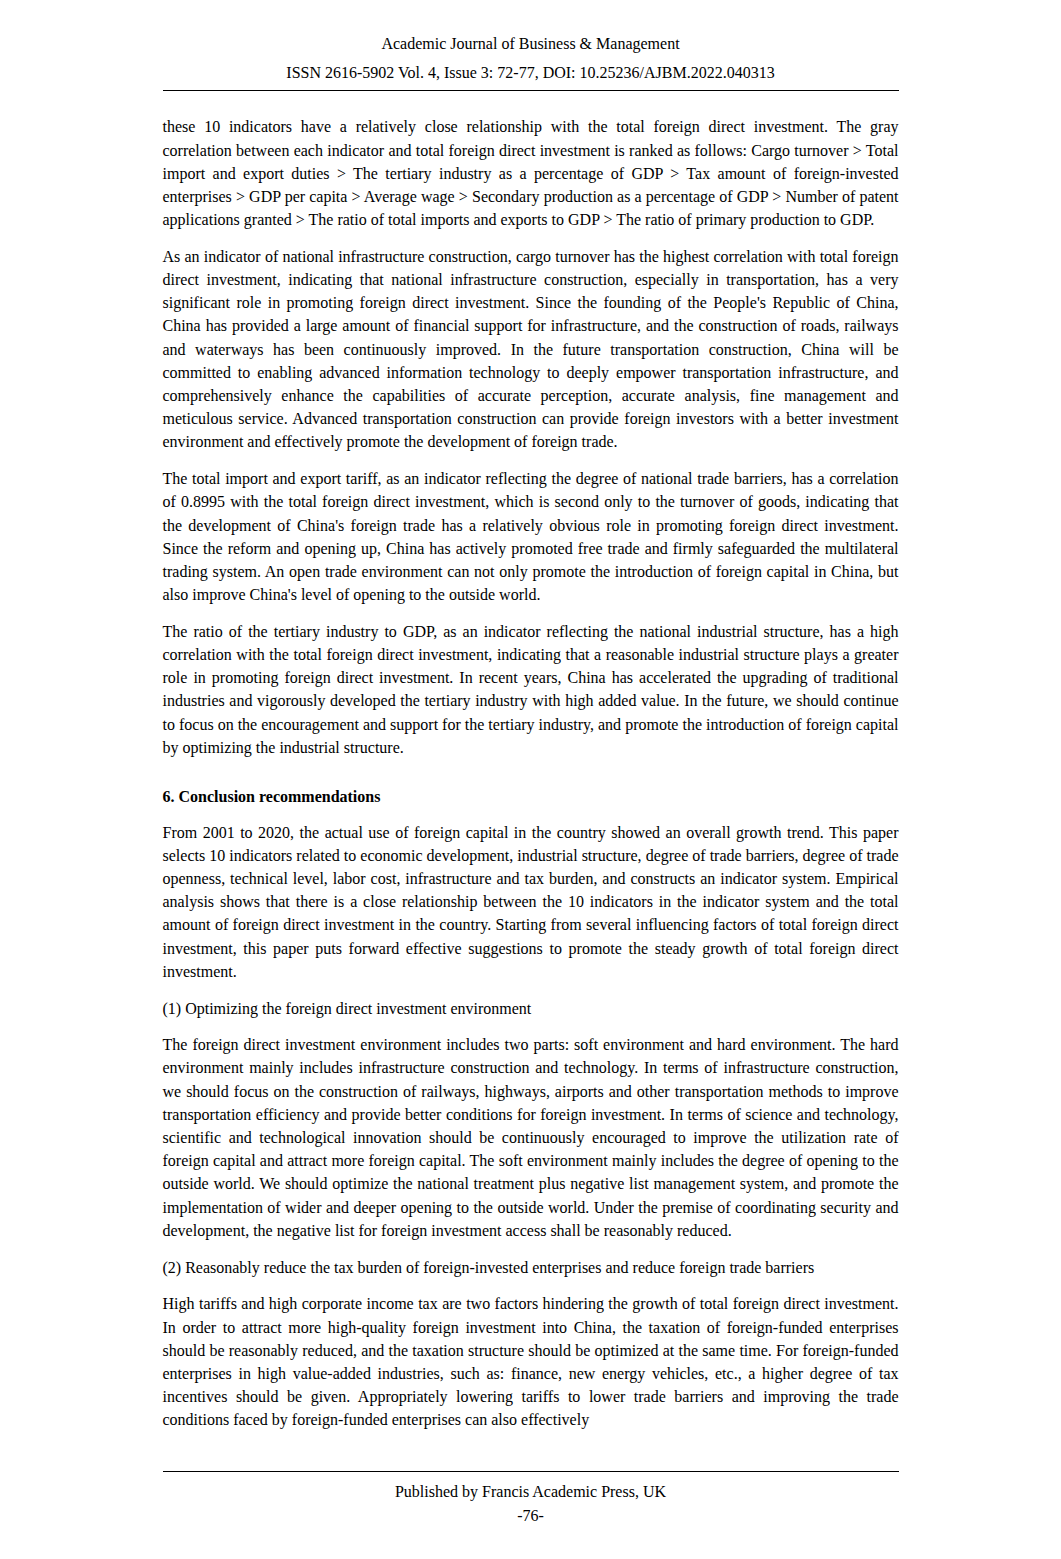Academic Journal of Business & Management ISSN 2616-5902 Vol. 4, Issue 3: 72-77, DOI: 10.25236/AJBM.2022.040313
these 10 indicators have a relatively close relationship with the total foreign direct investment. The gray correlation between each indicator and total foreign direct investment is ranked as follows: Cargo turnover > Total import and export duties > The tertiary industry as a percentage of GDP > Tax amount of foreign-invested enterprises > GDP per capita > Average wage > Secondary production as a percentage of GDP > Number of patent applications granted > The ratio of total imports and exports to GDP > The ratio of primary production to GDP.
As an indicator of national infrastructure construction, cargo turnover has the highest correlation with total foreign direct investment, indicating that national infrastructure construction, especially in transportation, has a very significant role in promoting foreign direct investment. Since the founding of the People's Republic of China, China has provided a large amount of financial support for infrastructure, and the construction of roads, railways and waterways has been continuously improved. In the future transportation construction, China will be committed to enabling advanced information technology to deeply empower transportation infrastructure, and comprehensively enhance the capabilities of accurate perception, accurate analysis, fine management and meticulous service. Advanced transportation construction can provide foreign investors with a better investment environment and effectively promote the development of foreign trade.
The total import and export tariff, as an indicator reflecting the degree of national trade barriers, has a correlation of 0.8995 with the total foreign direct investment, which is second only to the turnover of goods, indicating that the development of China's foreign trade has a relatively obvious role in promoting foreign direct investment. Since the reform and opening up, China has actively promoted free trade and firmly safeguarded the multilateral trading system. An open trade environment can not only promote the introduction of foreign capital in China, but also improve China's level of opening to the outside world.
The ratio of the tertiary industry to GDP, as an indicator reflecting the national industrial structure, has a high correlation with the total foreign direct investment, indicating that a reasonable industrial structure plays a greater role in promoting foreign direct investment. In recent years, China has accelerated the upgrading of traditional industries and vigorously developed the tertiary industry with high added value. In the future, we should continue to focus on the encouragement and support for the tertiary industry, and promote the introduction of foreign capital by optimizing the industrial structure.
6. Conclusion recommendations
From 2001 to 2020, the actual use of foreign capital in the country showed an overall growth trend. This paper selects 10 indicators related to economic development, industrial structure, degree of trade barriers, degree of trade openness, technical level, labor cost, infrastructure and tax burden, and constructs an indicator system. Empirical analysis shows that there is a close relationship between the 10 indicators in the indicator system and the total amount of foreign direct investment in the country. Starting from several influencing factors of total foreign direct investment, this paper puts forward effective suggestions to promote the steady growth of total foreign direct investment.
(1) Optimizing the foreign direct investment environment
The foreign direct investment environment includes two parts: soft environment and hard environment. The hard environment mainly includes infrastructure construction and technology. In terms of infrastructure construction, we should focus on the construction of railways, highways, airports and other transportation methods to improve transportation efficiency and provide better conditions for foreign investment. In terms of science and technology, scientific and technological innovation should be continuously encouraged to improve the utilization rate of foreign capital and attract more foreign capital. The soft environment mainly includes the degree of opening to the outside world. We should optimize the national treatment plus negative list management system, and promote the implementation of wider and deeper opening to the outside world. Under the premise of coordinating security and development, the negative list for foreign investment access shall be reasonably reduced.
(2) Reasonably reduce the tax burden of foreign-invested enterprises and reduce foreign trade barriers
High tariffs and high corporate income tax are two factors hindering the growth of total foreign direct investment. In order to attract more high-quality foreign investment into China, the taxation of foreign-funded enterprises should be reasonably reduced, and the taxation structure should be optimized at the same time. For foreign-funded enterprises in high value-added industries, such as: finance, new energy vehicles, etc., a higher degree of tax incentives should be given. Appropriately lowering tariffs to lower trade barriers and improving the trade conditions faced by foreign-funded enterprises can also effectively
Published by Francis Academic Press, UK -76-